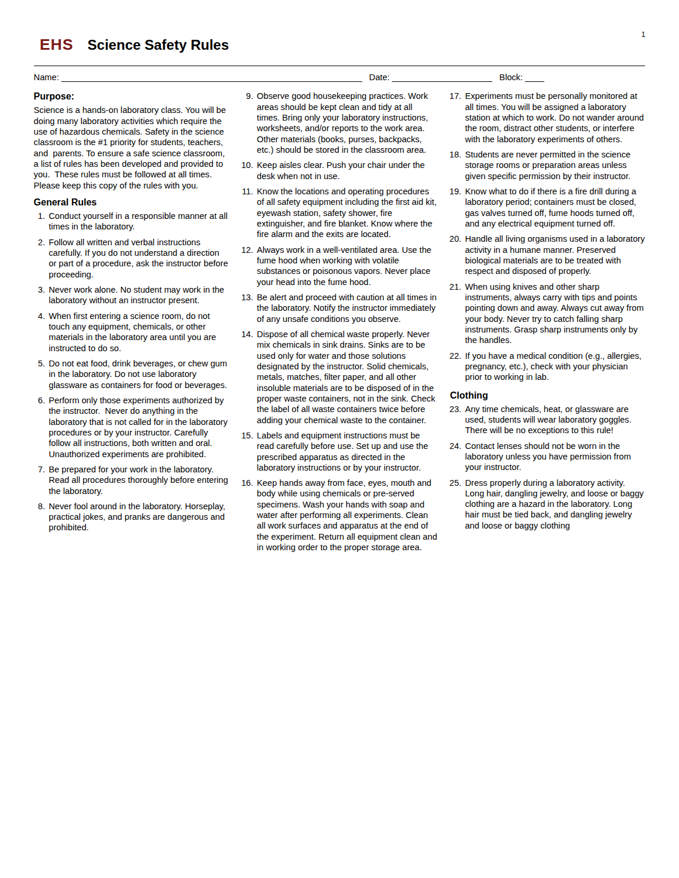EHS
Science Safety Rules
1
Name: _______________________________________________________________ Date: _____________________ Block: ____
Purpose:
Science is a hands-on laboratory class. You will be doing many laboratory activities which require the use of hazardous chemicals. Safety in the science classroom is the #1 priority for students, teachers, and parents. To ensure a safe science classroom, a list of rules has been developed and provided to you. These rules must be followed at all times. Please keep this copy of the rules with you.
General Rules
Conduct yourself in a responsible manner at all times in the laboratory.
Follow all written and verbal instructions carefully. If you do not understand a direction or part of a procedure, ask the instructor before proceeding.
Never work alone. No student may work in the laboratory without an instructor present.
When first entering a science room, do not touch any equipment, chemicals, or other materials in the laboratory area until you are instructed to do so.
Do not eat food, drink beverages, or chew gum in the laboratory. Do not use laboratory glassware as containers for food or beverages.
Perform only those experiments authorized by the instructor. Never do anything in the laboratory that is not called for in the laboratory procedures or by your instructor. Carefully follow all instructions, both written and oral. Unauthorized experiments are prohibited.
Be prepared for your work in the laboratory. Read all procedures thoroughly before entering the laboratory.
Never fool around in the laboratory. Horseplay, practical jokes, and pranks are dangerous and prohibited.
Observe good housekeeping practices. Work areas should be kept clean and tidy at all times. Bring only your laboratory instructions, worksheets, and/or reports to the work area. Other materials (books, purses, backpacks, etc.) should be stored in the classroom area.
Keep aisles clear. Push your chair under the desk when not in use.
Know the locations and operating procedures of all safety equipment including the first aid kit, eyewash station, safety shower, fire extinguisher, and fire blanket. Know where the fire alarm and the exits are located.
Always work in a well-ventilated area. Use the fume hood when working with volatile substances or poisonous vapors. Never place your head into the fume hood.
Be alert and proceed with caution at all times in the laboratory. Notify the instructor immediately of any unsafe conditions you observe.
Dispose of all chemical waste properly. Never mix chemicals in sink drains. Sinks are to be used only for water and those solutions designated by the instructor. Solid chemicals, metals, matches, filter paper, and all other insoluble materials are to be disposed of in the proper waste containers, not in the sink. Check the label of all waste containers twice before adding your chemical waste to the container.
Labels and equipment instructions must be read carefully before use. Set up and use the prescribed apparatus as directed in the laboratory instructions or by your instructor.
Keep hands away from face, eyes, mouth and body while using chemicals or pre-served specimens. Wash your hands with soap and water after performing all experiments. Clean all work surfaces and apparatus at the end of the experiment. Return all equipment clean and in working order to the proper storage area.
Experiments must be personally monitored at all times. You will be assigned a laboratory station at which to work. Do not wander around the room, distract other students, or interfere with the laboratory experiments of others.
Students are never permitted in the science storage rooms or preparation areas unless given specific permission by their instructor.
Know what to do if there is a fire drill during a laboratory period; containers must be closed, gas valves turned off, fume hoods turned off, and any electrical equipment turned off.
Handle all living organisms used in a laboratory activity in a humane manner. Preserved biological materials are to be treated with respect and disposed of properly.
When using knives and other sharp instruments, always carry with tips and points pointing down and away. Always cut away from your body. Never try to catch falling sharp instruments. Grasp sharp instruments only by the handles.
If you have a medical condition (e.g., allergies, pregnancy, etc.), check with your physician prior to working in lab.
Clothing
Any time chemicals, heat, or glassware are used, students will wear laboratory goggles. There will be no exceptions to this rule!
Contact lenses should not be worn in the laboratory unless you have permission from your instructor.
Dress properly during a laboratory activity. Long hair, dangling jewelry, and loose or baggy clothing are a hazard in the laboratory. Long hair must be tied back, and dangling jewelry and loose or baggy clothing